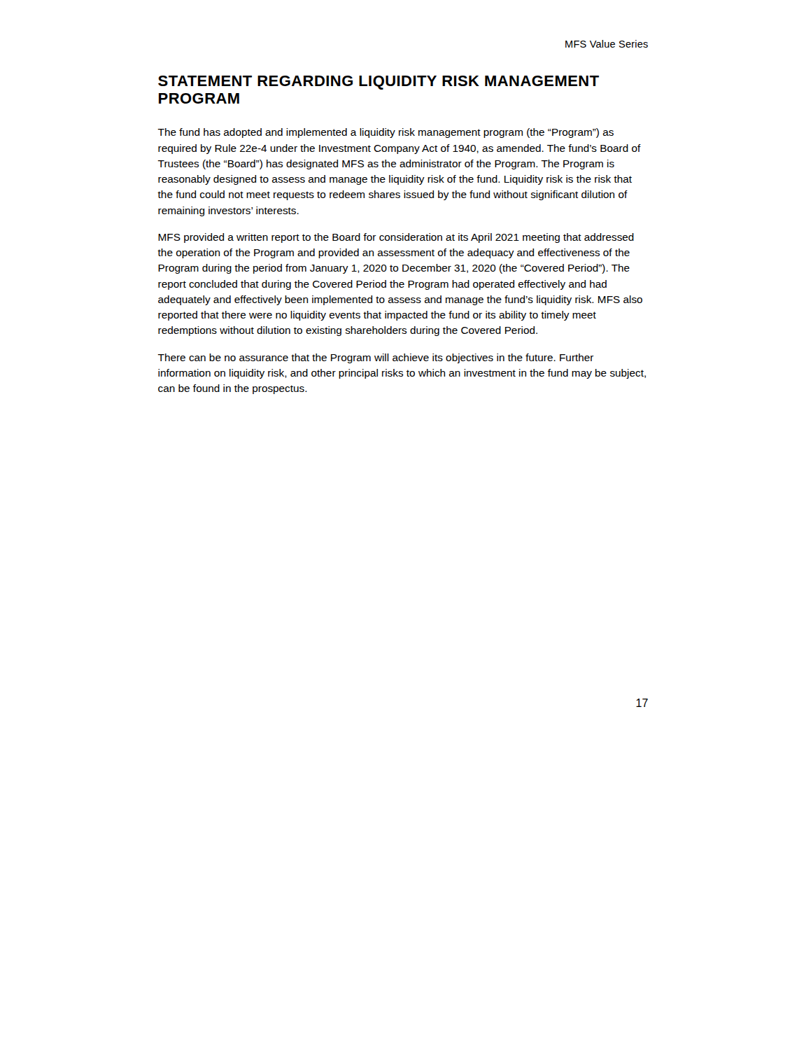MFS Value Series
STATEMENT REGARDING LIQUIDITY RISK MANAGEMENT PROGRAM
The fund has adopted and implemented a liquidity risk management program (the “Program”) as required by Rule 22e-4 under the Investment Company Act of 1940, as amended. The fund’s Board of Trustees (the “Board”) has designated MFS as the administrator of the Program. The Program is reasonably designed to assess and manage the liquidity risk of the fund. Liquidity risk is the risk that the fund could not meet requests to redeem shares issued by the fund without significant dilution of remaining investors’ interests.
MFS provided a written report to the Board for consideration at its April 2021 meeting that addressed the operation of the Program and provided an assessment of the adequacy and effectiveness of the Program during the period from January 1, 2020 to December 31, 2020 (the “Covered Period”). The report concluded that during the Covered Period the Program had operated effectively and had adequately and effectively been implemented to assess and manage the fund’s liquidity risk. MFS also reported that there were no liquidity events that impacted the fund or its ability to timely meet redemptions without dilution to existing shareholders during the Covered Period.
There can be no assurance that the Program will achieve its objectives in the future. Further information on liquidity risk, and other principal risks to which an investment in the fund may be subject, can be found in the prospectus.
17